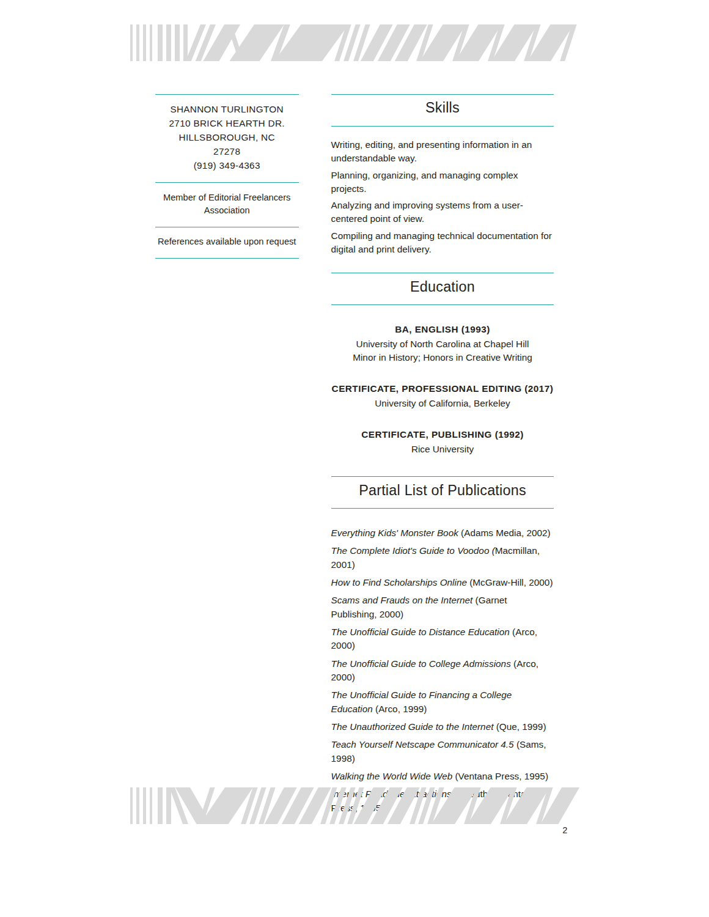Shannon Turlington
2710 Brick Hearth Dr.
Hillsborough, NC
27278
(919) 349-4363
Member of Editorial Freelancers Association
References available upon request
Skills
Writing, editing, and presenting information in an understandable way.
Planning, organizing, and managing complex projects.
Analyzing and improving systems from a user-centered point of view.
Compiling and managing technical documentation for digital and print delivery.
Education
BA, ENGLISH (1993)
University of North Carolina at Chapel Hill
Minor in History; Honors in Creative Writing
CERTIFICATE, PROFESSIONAL EDITING (2017)
University of California, Berkeley
CERTIFICATE, PUBLISHING (1992)
Rice University
Partial List of Publications
Everything Kids' Monster Book (Adams Media, 2002)
The Complete Idiot's Guide to Voodoo (Macmillan, 2001)
How to Find Scholarships Online (McGraw-Hill, 2000)
Scams and Frauds on the Internet (Garnet Publishing, 2000)
The Unofficial Guide to Distance Education (Arco, 2000)
The Unofficial Guide to College Admissions (Arco, 2000)
The Unofficial Guide to Financing a College Education (Arco, 1999)
The Unauthorized Guide to the Internet (Que, 1999)
Teach Yourself Netscape Communicator 4.5 (Sams, 1998)
Walking the World Wide Web (Ventana Press, 1995)
Internet Roadside Attractions, co-author (Ventana Press, 1995)
2